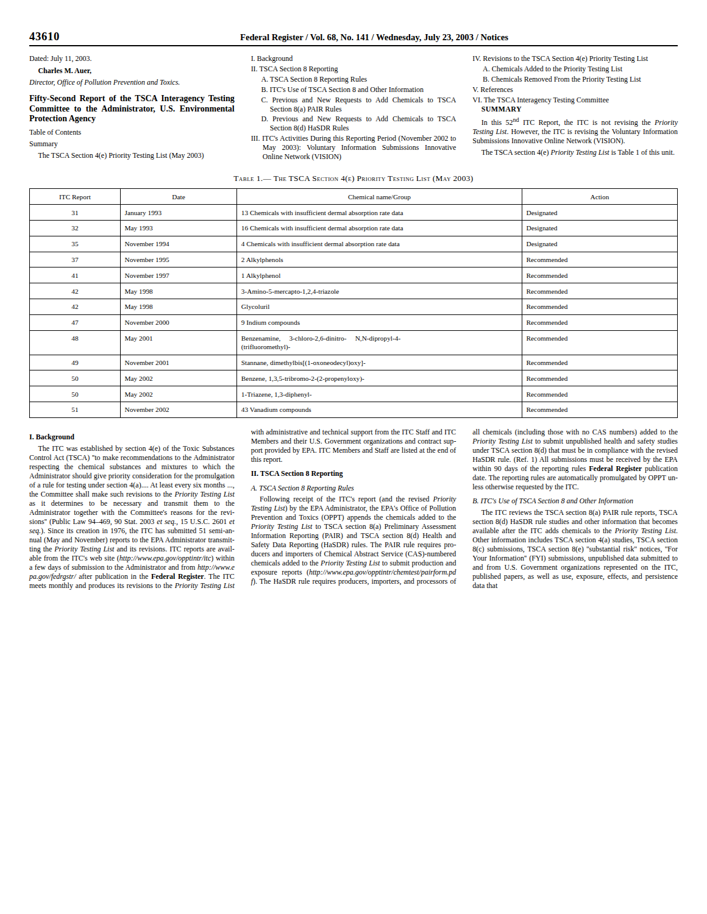43610
Federal Register / Vol. 68, No. 141 / Wednesday, July 23, 2003 / Notices
Dated: July 11, 2003.
Charles M. Auer,
Director, Office of Pollution Prevention and Toxics.
Fifty-Second Report of the TSCA Interagency Testing Committee to the Administrator, U.S. Environmental Protection Agency
Table of Contents
Summary
The TSCA Section 4(e) Priority Testing List (May 2003)
I. Background
II. TSCA Section 8 Reporting
A. TSCA Section 8 Reporting Rules
B. ITC's Use of TSCA Section 8 and Other Information
C. Previous and New Requests to Add Chemicals to TSCA Section 8(a) PAIR Rules
D. Previous and New Requests to Add Chemicals to TSCA Section 8(d) HaSDR Rules
III. ITC's Activities During this Reporting Period (November 2002 to May 2003): Voluntary Information Submissions Innovative Online Network (VISION)
IV. Revisions to the TSCA Section 4(e) Priority Testing List
A. Chemicals Added to the Priority Testing List
B. Chemicals Removed From the Priority Testing List
V. References
VI. The TSCA Interagency Testing Committee
Summary
In this 52nd ITC Report, the ITC is not revising the Priority Testing List. However, the ITC is revising the Voluntary Information Submissions Innovative Online Network (VISION).
The TSCA section 4(e) Priority Testing List is Table 1 of this unit.
Table 1.— The TSCA Section 4(e) Priority Testing List (May 2003)
| ITC Report | Date | Chemical name/Group | Action |
| --- | --- | --- | --- |
| 31 | January 1993 | 13 Chemicals with insufficient dermal absorption rate data | Designated |
| 32 | May 1993 | 16 Chemicals with insufficient dermal absorption rate data | Designated |
| 35 | November 1994 | 4 Chemicals with insufficient dermal absorption rate data | Designated |
| 37 | November 1995 | 2 Alkylphenols | Recommended |
| 41 | November 1997 | 1 Alkylphenol | Recommended |
| 42 | May 1998 | 3-Amino-5-mercapto-1,2,4-triazole | Recommended |
| 42 | May 1998 | Glycoluril | Recommended |
| 47 | November 2000 | 9 Indium compounds | Recommended |
| 48 | May 2001 | Benzenamine, 3-chloro-2,6-dinitro- N,N-dipropyl-4- (trifluoromethyl)- | Recommended |
| 49 | November 2001 | Stannane, dimethylbis[(1-oxoneodecyl)oxy]- | Recommended |
| 50 | May 2002 | Benzene, 1,3,5-tribromo-2-(2-propenyloxy)- | Recommended |
| 50 | May 2002 | 1-Triazene, 1,3-diphenyl- | Recommended |
| 51 | November 2002 | 43 Vanadium compounds | Recommended |
I. Background
The ITC was established by section 4(e) of the Toxic Substances Control Act (TSCA) ''to make recommendations to the Administrator respecting the chemical substances and mixtures to which the Administrator should give priority consideration for the promulgation of a rule for testing under section 4(a).... At least every six months ..., the Committee shall make such revisions to the Priority Testing List as it determines to be necessary and transmit them to the Administrator together with the Committee's reasons for the revisions'' (Public Law 94–469, 90 Stat. 2003 et seq., 15 U.S.C. 2601 et seq.). Since its creation in 1976, the ITC has submitted 51 semi-annual (May and November) reports to the EPA Administrator transmitting the Priority Testing List and its revisions. ITC reports are available from the ITC's web site (http://www.epa.gov/opptintr/itc) within a few days of submission to the Administrator and from http://www.epa.gov/fedrgstr/ after publication in the Federal Register. The ITC meets monthly and produces its revisions to the Priority Testing List with administrative and technical support from the ITC Staff and ITC Members and their U.S. Government organizations and contract support provided by EPA. ITC Members and Staff are listed at the end of this report.
II. TSCA Section 8 Reporting
A. TSCA Section 8 Reporting Rules
Following receipt of the ITC's report (and the revised Priority Testing List) by the EPA Administrator, the EPA's Office of Pollution Prevention and Toxics (OPPT) appends the chemicals added to the Priority Testing List to TSCA section 8(a) Preliminary Assessment Information Reporting (PAIR) and TSCA section 8(d) Health and Safety Data Reporting (HaSDR) rules. The PAIR rule requires producers and importers of Chemical Abstract Service (CAS)-numbered chemicals added to the Priority Testing List to submit production and exposure reports (http://www.epa.gov/opptintr/chemtest/pairform.pdf). The HaSDR rule requires producers, importers, and processors of all chemicals (including those with no CAS numbers) added to the Priority Testing List to submit unpublished health and safety studies under TSCA section 8(d) that must be in compliance with the revised HaSDR rule. (Ref. 1) All submissions must be received by the EPA within 90 days of the reporting rules Federal Register publication date. The reporting rules are automatically promulgated by OPPT unless otherwise requested by the ITC.
B. ITC's Use of TSCA Section 8 and Other Information
The ITC reviews the TSCA section 8(a) PAIR rule reports, TSCA section 8(d) HaSDR rule studies and other information that becomes available after the ITC adds chemicals to the Priority Testing List. Other information includes TSCA section 4(a) studies, TSCA section 8(c) submissions, TSCA section 8(e) ''substantial risk'' notices, ''For Your Information'' (FYI) submissions, unpublished data submitted to and from U.S. Government organizations represented on the ITC, published papers, as well as use, exposure, effects, and persistence data that